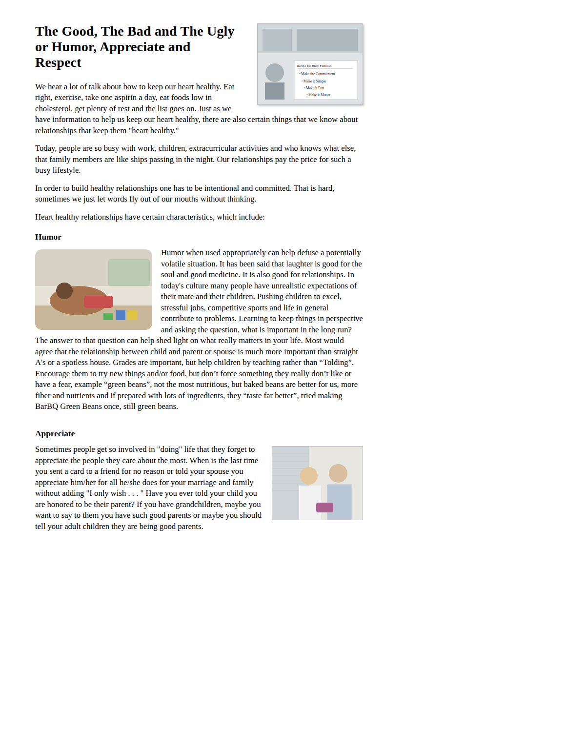The Good, The Bad and The Ugly or Humor, Appreciate and Respect
We hear a lot of talk about how to keep our heart healthy. Eat right, exercise, take one aspirin a day, eat foods low in cholesterol, get plenty of rest and the list goes on. Just as we have information to help us keep our heart healthy, there are also certain things that we know about relationships that keep them "heart healthy."
Today, people are so busy with work, children, extracurricular activities and who knows what else, that family members are like ships passing in the night. Our relationships pay the price for such a busy lifestyle.
In order to build healthy relationships one has to be intentional and committed. That is hard, sometimes we just let words fly out of our mouths without thinking.
Heart healthy relationships have certain characteristics, which include:
Humor
Humor when used appropriately can help defuse a potentially volatile situation. It has been said that laughter is good for the soul and good medicine. It is also good for relationships. In today's culture many people have unrealistic expectations of their mate and their children. Pushing children to excel, stressful jobs, competitive sports and life in general contribute to problems. Learning to keep things in perspective and asking the question, what is important in the long run? The answer to that question can help shed light on what really matters in your life. Most would agree that the relationship between child and parent or spouse is much more important than straight A's or a spotless house. Grades are important, but help children by teaching rather than “Tolding”. Encourage them to try new things and/or food, but don’t force something they really don’t like or have a fear, example “green beans”, not the most nutritious, but baked beans are better for us, more fiber and nutrients and if prepared with lots of ingredients, they “taste far better”, tried making BarBQ Green Beans once, still green beans.
Appreciate
Sometimes people get so involved in "doing" life that they forget to appreciate the people they care about the most. When is the last time you sent a card to a friend for no reason or told your spouse you appreciate him/her for all he/she does for your marriage and family without adding "I only wish . . . " Have you ever told your child you are honored to be their parent? If you have grandchildren, maybe you want to say to them you have such good parents or maybe you should tell your adult children they are being good parents.